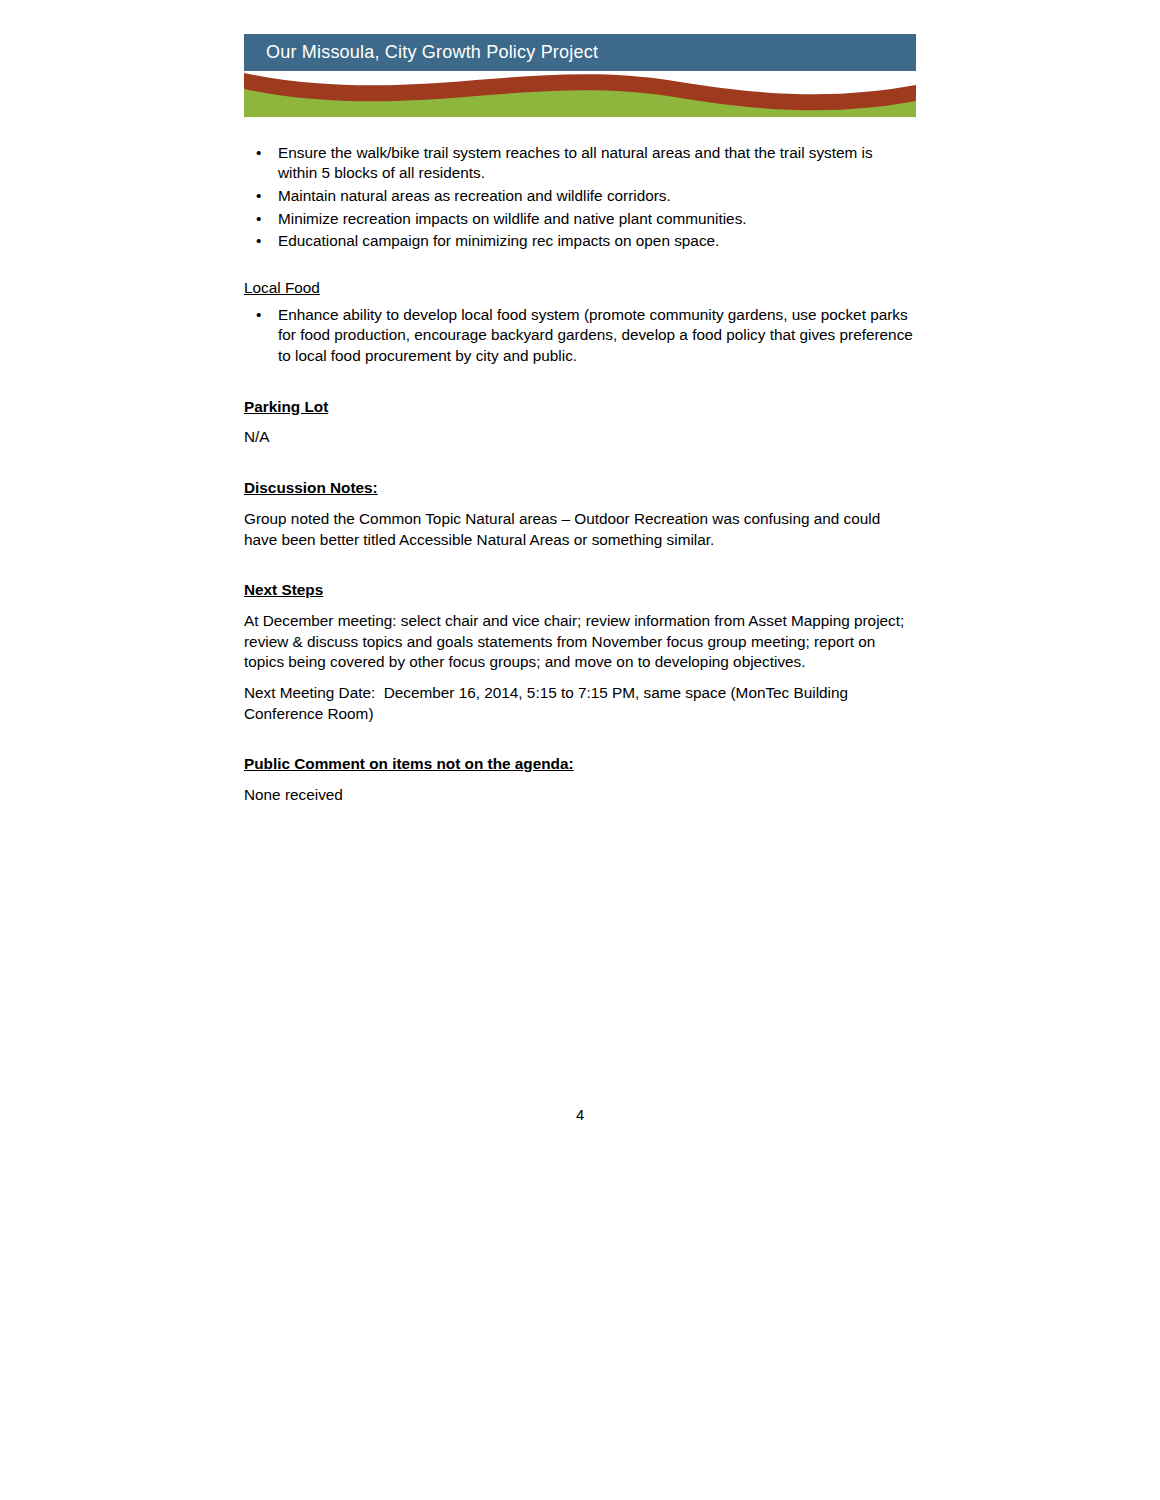Our Missoula, City Growth Policy Project
Ensure the walk/bike trail system reaches to all natural areas and that the trail system is within 5 blocks of all residents.
Maintain natural areas as recreation and wildlife corridors.
Minimize recreation impacts on wildlife and native plant communities.
Educational campaign for minimizing rec impacts on open space.
Local Food
Enhance ability to develop local food system (promote community gardens, use pocket parks for food production, encourage backyard gardens, develop a food policy that gives preference to local food procurement by city and public.
Parking Lot
N/A
Discussion Notes:
Group noted the Common Topic Natural areas – Outdoor Recreation was confusing and could have been better titled Accessible Natural Areas or something similar.
Next Steps
At December meeting: select chair and vice chair; review information from Asset Mapping project; review & discuss topics and goals statements from November focus group meeting; report on topics being covered by other focus groups; and move on to developing objectives.
Next Meeting Date: December 16, 2014, 5:15 to 7:15 PM, same space (MonTec Building Conference Room)
Public Comment on items not on the agenda:
None received
4